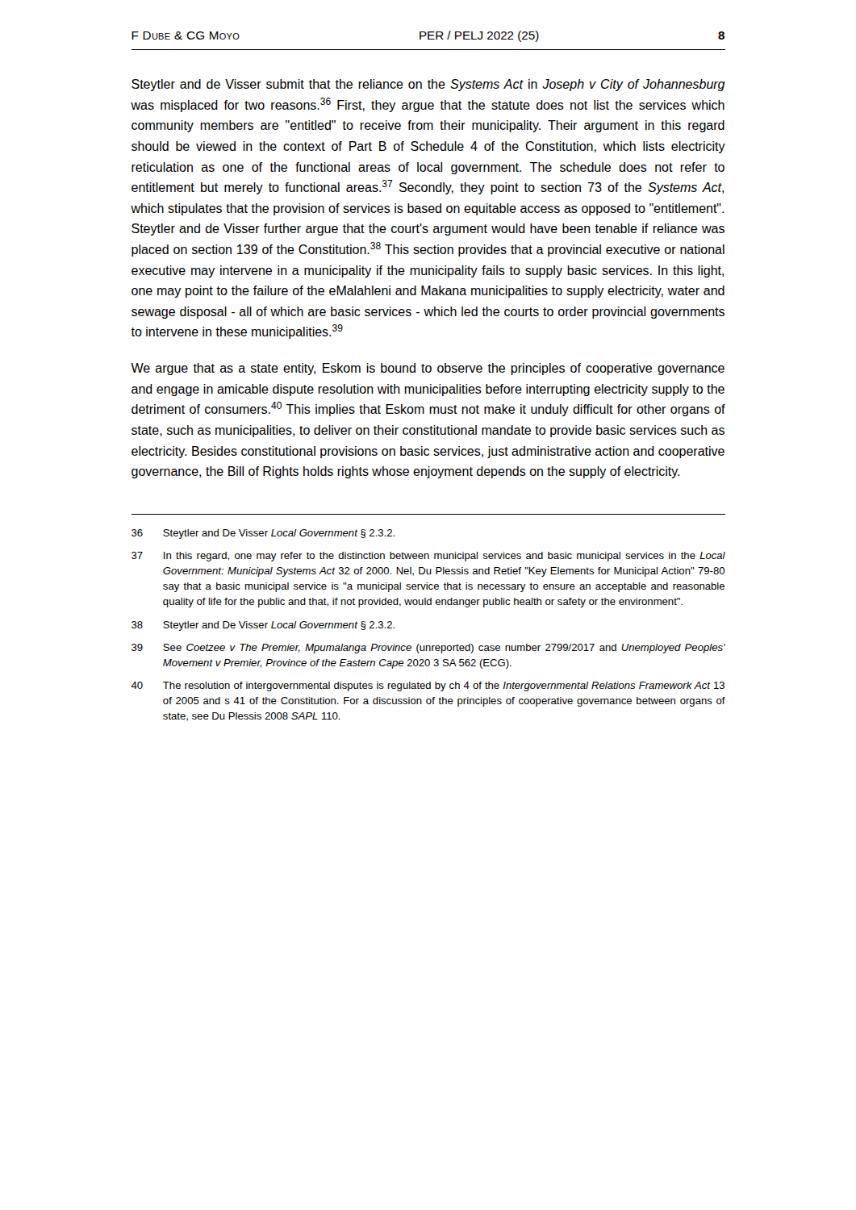F Dube & CG Moyo PER / PELJ 2022 (25) 8
Steytler and de Visser submit that the reliance on the Systems Act in Joseph v City of Johannesburg was misplaced for two reasons.36 First, they argue that the statute does not list the services which community members are "entitled" to receive from their municipality. Their argument in this regard should be viewed in the context of Part B of Schedule 4 of the Constitution, which lists electricity reticulation as one of the functional areas of local government. The schedule does not refer to entitlement but merely to functional areas.37 Secondly, they point to section 73 of the Systems Act, which stipulates that the provision of services is based on equitable access as opposed to "entitlement". Steytler and de Visser further argue that the court's argument would have been tenable if reliance was placed on section 139 of the Constitution.38 This section provides that a provincial executive or national executive may intervene in a municipality if the municipality fails to supply basic services. In this light, one may point to the failure of the eMalahleni and Makana municipalities to supply electricity, water and sewage disposal - all of which are basic services - which led the courts to order provincial governments to intervene in these municipalities.39
We argue that as a state entity, Eskom is bound to observe the principles of cooperative governance and engage in amicable dispute resolution with municipalities before interrupting electricity supply to the detriment of consumers.40 This implies that Eskom must not make it unduly difficult for other organs of state, such as municipalities, to deliver on their constitutional mandate to provide basic services such as electricity. Besides constitutional provisions on basic services, just administrative action and cooperative governance, the Bill of Rights holds rights whose enjoyment depends on the supply of electricity.
36 Steytler and De Visser Local Government § 2.3.2.
37 In this regard, one may refer to the distinction between municipal services and basic municipal services in the Local Government: Municipal Systems Act 32 of 2000. Nel, Du Plessis and Retief "Key Elements for Municipal Action" 79-80 say that a basic municipal service is "a municipal service that is necessary to ensure an acceptable and reasonable quality of life for the public and that, if not provided, would endanger public health or safety or the environment".
38 Steytler and De Visser Local Government § 2.3.2.
39 See Coetzee v The Premier, Mpumalanga Province (unreported) case number 2799/2017 and Unemployed Peoples' Movement v Premier, Province of the Eastern Cape 2020 3 SA 562 (ECG).
40 The resolution of intergovernmental disputes is regulated by ch 4 of the Intergovernmental Relations Framework Act 13 of 2005 and s 41 of the Constitution. For a discussion of the principles of cooperative governance between organs of state, see Du Plessis 2008 SAPL 110.